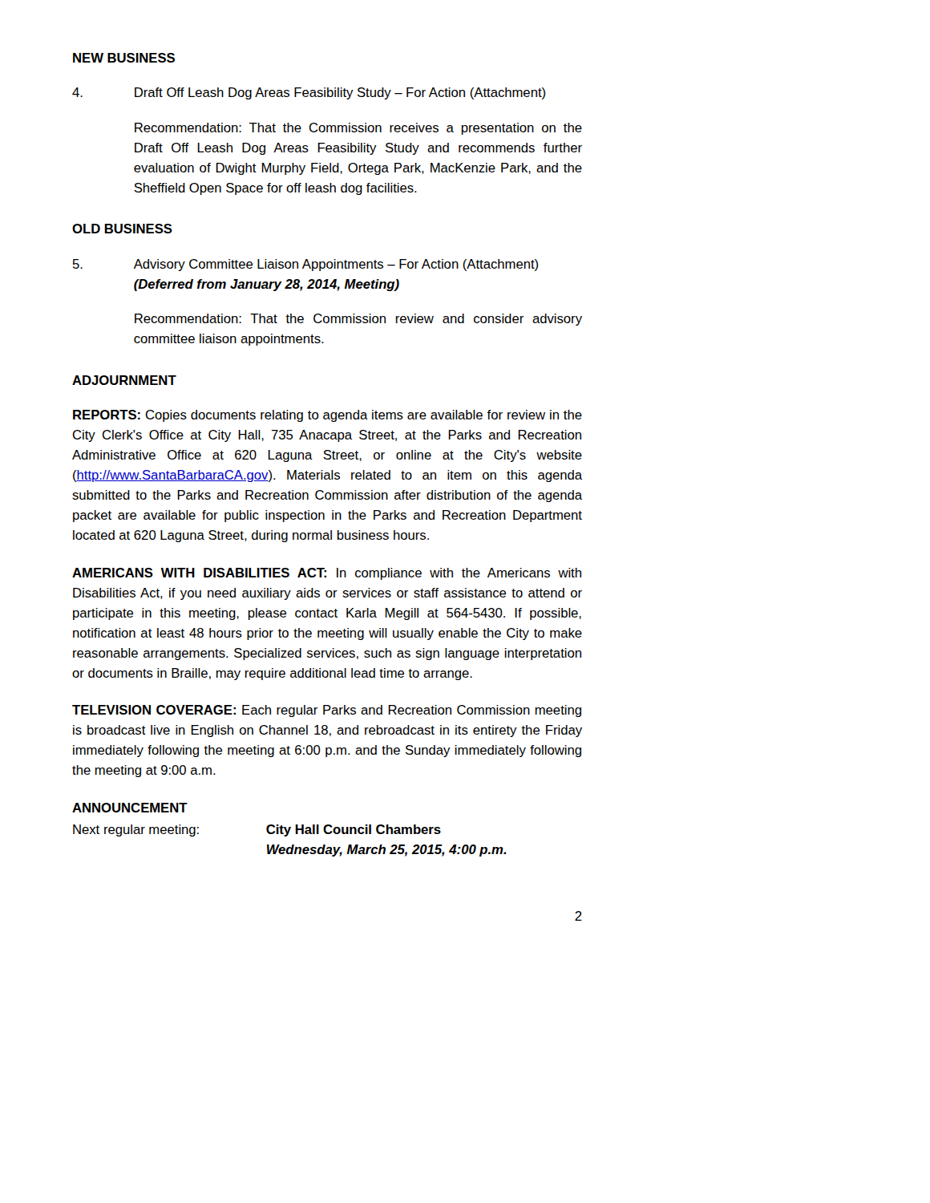NEW BUSINESS
4.
Draft Off Leash Dog Areas Feasibility Study – For Action (Attachment)
Recommendation: That the Commission receives a presentation on the Draft Off Leash Dog Areas Feasibility Study and recommends further evaluation of Dwight Murphy Field, Ortega Park, MacKenzie Park, and the Sheffield Open Space for off leash dog facilities.
OLD BUSINESS
5.
Advisory Committee Liaison Appointments – For Action (Attachment)
(Deferred from January 28, 2014, Meeting)
Recommendation: That the Commission review and consider advisory committee liaison appointments.
ADJOURNMENT
REPORTS: Copies documents relating to agenda items are available for review in the City Clerk's Office at City Hall, 735 Anacapa Street, at the Parks and Recreation Administrative Office at 620 Laguna Street, or online at the City's website (http://www.SantaBarbaraCA.gov). Materials related to an item on this agenda submitted to the Parks and Recreation Commission after distribution of the agenda packet are available for public inspection in the Parks and Recreation Department located at 620 Laguna Street, during normal business hours.
AMERICANS WITH DISABILITIES ACT: In compliance with the Americans with Disabilities Act, if you need auxiliary aids or services or staff assistance to attend or participate in this meeting, please contact Karla Megill at 564-5430. If possible, notification at least 48 hours prior to the meeting will usually enable the City to make reasonable arrangements. Specialized services, such as sign language interpretation or documents in Braille, may require additional lead time to arrange.
TELEVISION COVERAGE: Each regular Parks and Recreation Commission meeting is broadcast live in English on Channel 18, and rebroadcast in its entirety the Friday immediately following the meeting at 6:00 p.m. and the Sunday immediately following the meeting at 9:00 a.m.
ANNOUNCEMENT
Next regular meeting: City Hall Council Chambers
Wednesday, March 25, 2015, 4:00 p.m.
2